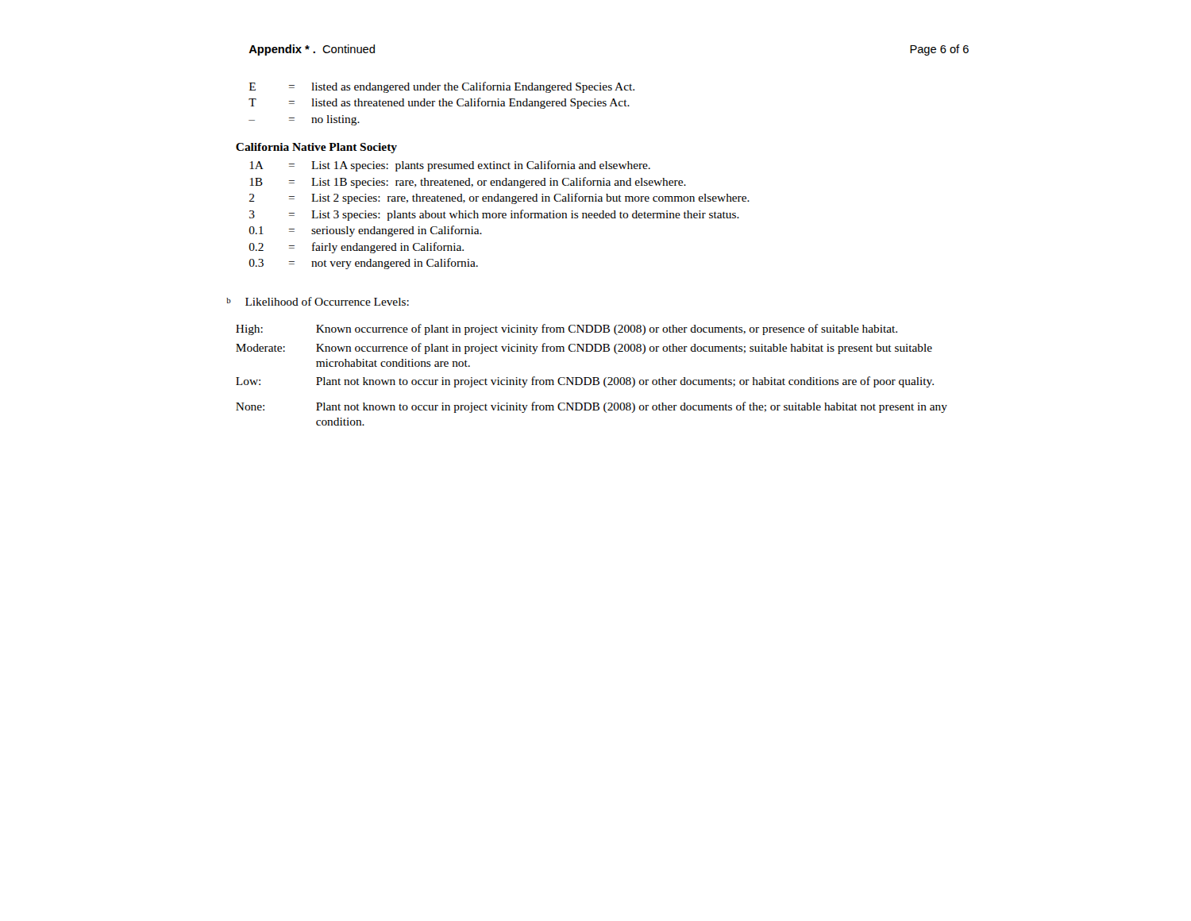Appendix * . Continued
Page 6 of 6
| E | = | listed as endangered under the California Endangered Species Act. |
| T | = | listed as threatened under the California Endangered Species Act. |
| – | = | no listing. |
California Native Plant Society
| 1A | = | List 1A species: plants presumed extinct in California and elsewhere. |
| 1B | = | List 1B species: rare, threatened, or endangered in California and elsewhere. |
| 2 | = | List 2 species: rare, threatened, or endangered in California but more common elsewhere. |
| 3 | = | List 3 species: plants about which more information is needed to determine their status. |
| 0.1 | = | seriously endangered in California. |
| 0.2 | = | fairly endangered in California. |
| 0.3 | = | not very endangered in California. |
bLikelihood of Occurrence Levels:
| High: | Known occurrence of plant in project vicinity from CNDDB (2008) or other documents, or presence of suitable habitat. |
| Moderate: | Known occurrence of plant in project vicinity from CNDDB (2008) or other documents; suitable habitat is present but suitable microhabitat conditions are not. |
| Low: | Plant not known to occur in project vicinity from CNDDB (2008) or other documents; or habitat conditions are of poor quality. |
| None: | Plant not known to occur in project vicinity from CNDDB (2008) or other documents of the; or suitable habitat not present in any condition. |